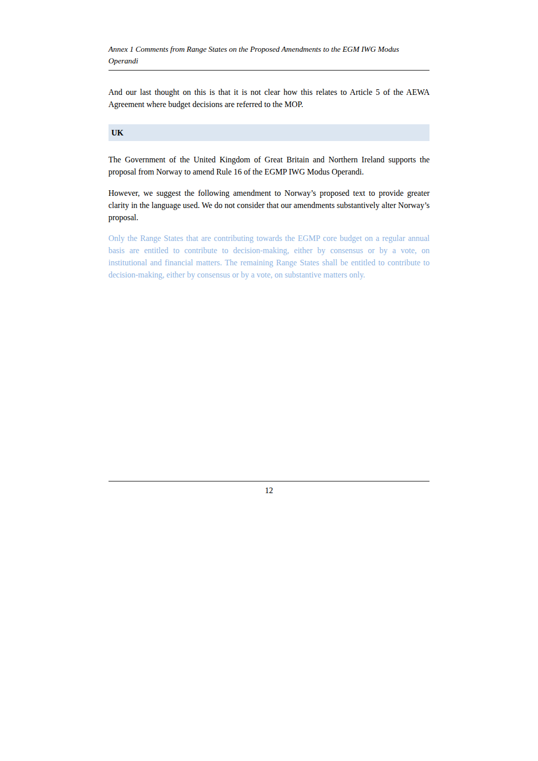Annex 1 Comments from Range States on the Proposed Amendments to the EGM IWG Modus Operandi
And our last thought on this is that it is not clear how this relates to Article 5 of the AEWA Agreement where budget decisions are referred to the MOP.
UK
The Government of the United Kingdom of Great Britain and Northern Ireland supports the proposal from Norway to amend Rule 16 of the EGMP IWG Modus Operandi.
However, we suggest the following amendment to Norway’s proposed text to provide greater clarity in the language used. We do not consider that our amendments substantively alter Norway’s proposal.
Only the Range States that are contributing towards the EGMP core budget on a regular annual basis are entitled to contribute to decision-making, either by consensus or by a vote, on institutional and financial matters. The remaining Range States shall be entitled to contribute to decision-making, either by consensus or by a vote, on substantive matters only.
12